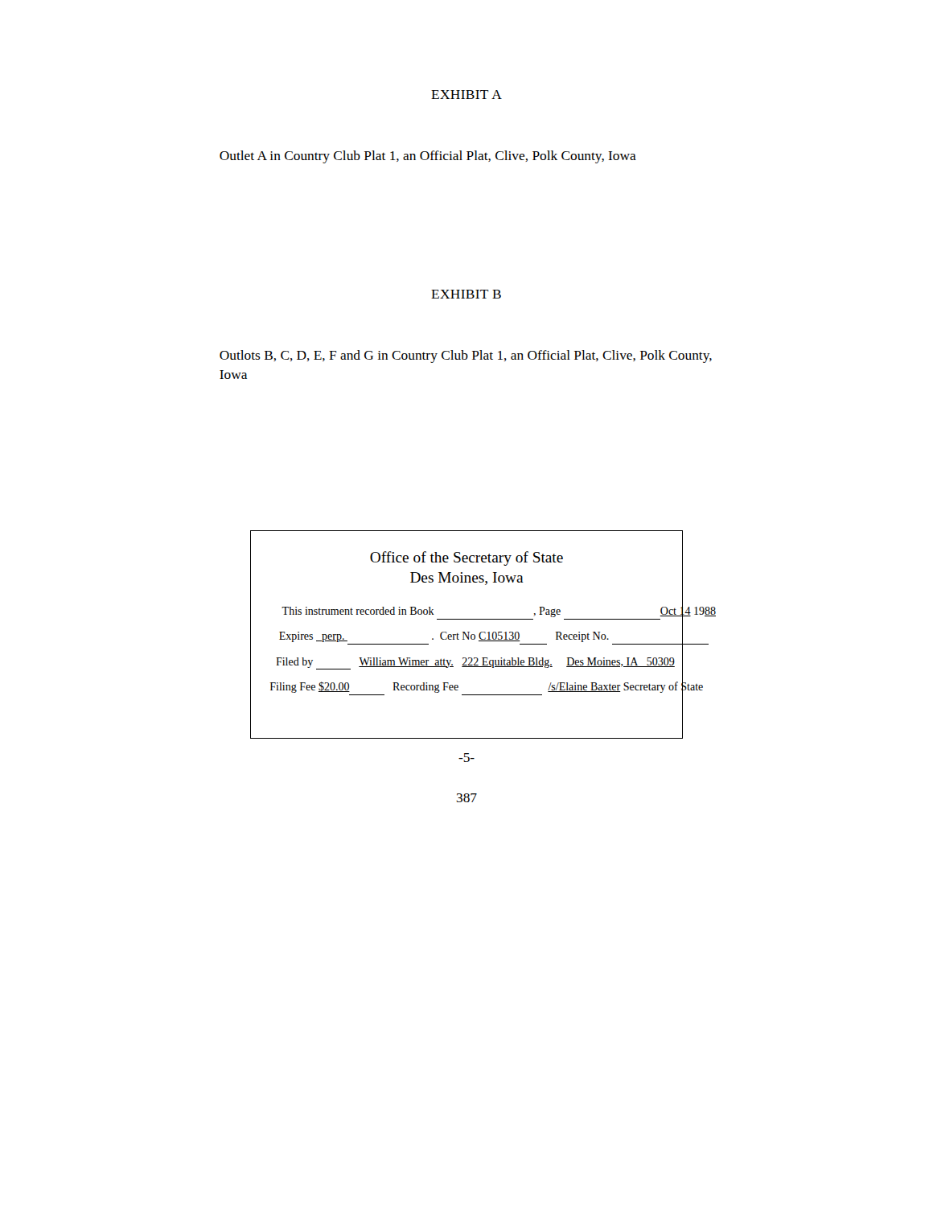EXHIBIT A
Outlet A in Country Club Plat 1, an Official Plat, Clive, Polk County, Iowa
EXHIBIT B
Outlots B, C, D, E, F and G in Country Club Plat 1, an Official Plat, Clive, Polk County, Iowa
Office of the Secretary of State
Des Moines, Iowa
This instrument recorded in Book , Page Oct 14 1988
Expires perp. . Cert No C105130 Receipt No.
Filed by William Wimer atty. 222 Equitable Bldg. Des Moines, IA 50309
Filing Fee $20.00 Recording Fee /s/Elaine Baxter Secretary of State
-5-
387